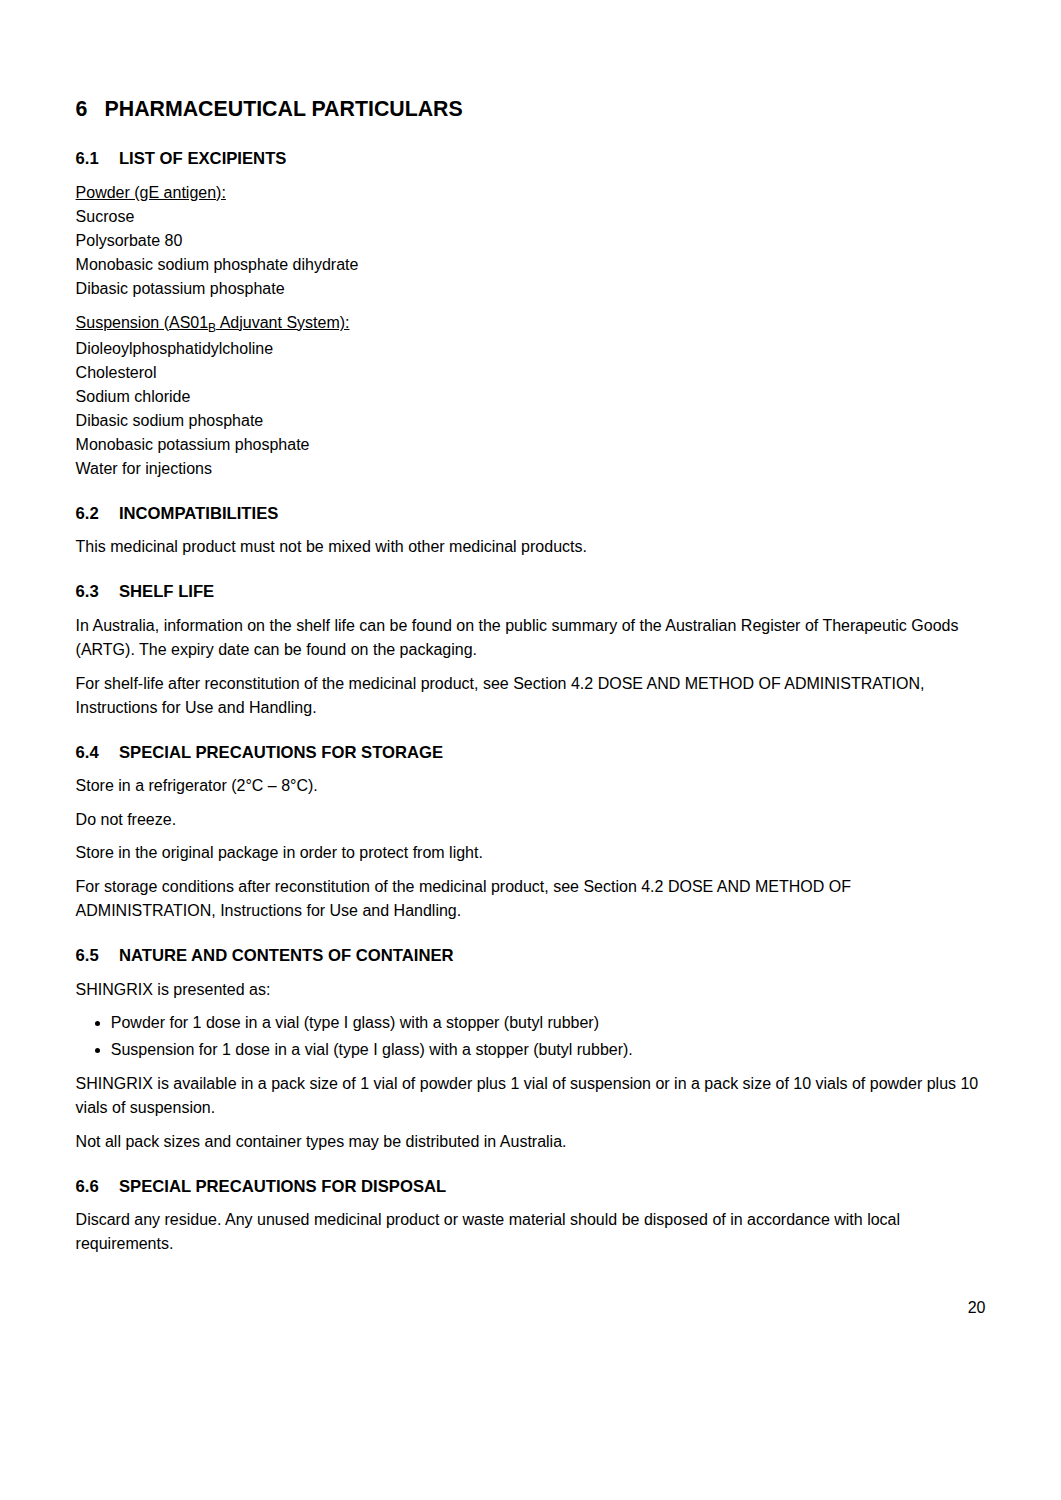6 PHARMACEUTICAL PARTICULARS
6.1 LIST OF EXCIPIENTS
Powder (gE antigen):
Sucrose
Polysorbate 80
Monobasic sodium phosphate dihydrate
Dibasic potassium phosphate
Suspension (AS01B Adjuvant System):
Dioleoylphosphatidylcholine
Cholesterol
Sodium chloride
Dibasic sodium phosphate
Monobasic potassium phosphate
Water for injections
6.2 INCOMPATIBILITIES
This medicinal product must not be mixed with other medicinal products.
6.3 SHELF LIFE
In Australia, information on the shelf life can be found on the public summary of the Australian Register of Therapeutic Goods (ARTG). The expiry date can be found on the packaging.
For shelf-life after reconstitution of the medicinal product, see Section 4.2 DOSE AND METHOD OF ADMINISTRATION, Instructions for Use and Handling.
6.4 SPECIAL PRECAUTIONS FOR STORAGE
Store in a refrigerator (2°C – 8°C).
Do not freeze.
Store in the original package in order to protect from light.
For storage conditions after reconstitution of the medicinal product, see Section 4.2 DOSE AND METHOD OF ADMINISTRATION, Instructions for Use and Handling.
6.5 NATURE AND CONTENTS OF CONTAINER
SHINGRIX is presented as:
Powder for 1 dose in a vial (type I glass) with a stopper (butyl rubber)
Suspension for 1 dose in a vial (type I glass) with a stopper (butyl rubber).
SHINGRIX is available in a pack size of 1 vial of powder plus 1 vial of suspension or in a pack size of 10 vials of powder plus 10 vials of suspension.
Not all pack sizes and container types may be distributed in Australia.
6.6 SPECIAL PRECAUTIONS FOR DISPOSAL
Discard any residue. Any unused medicinal product or waste material should be disposed of in accordance with local requirements.
20